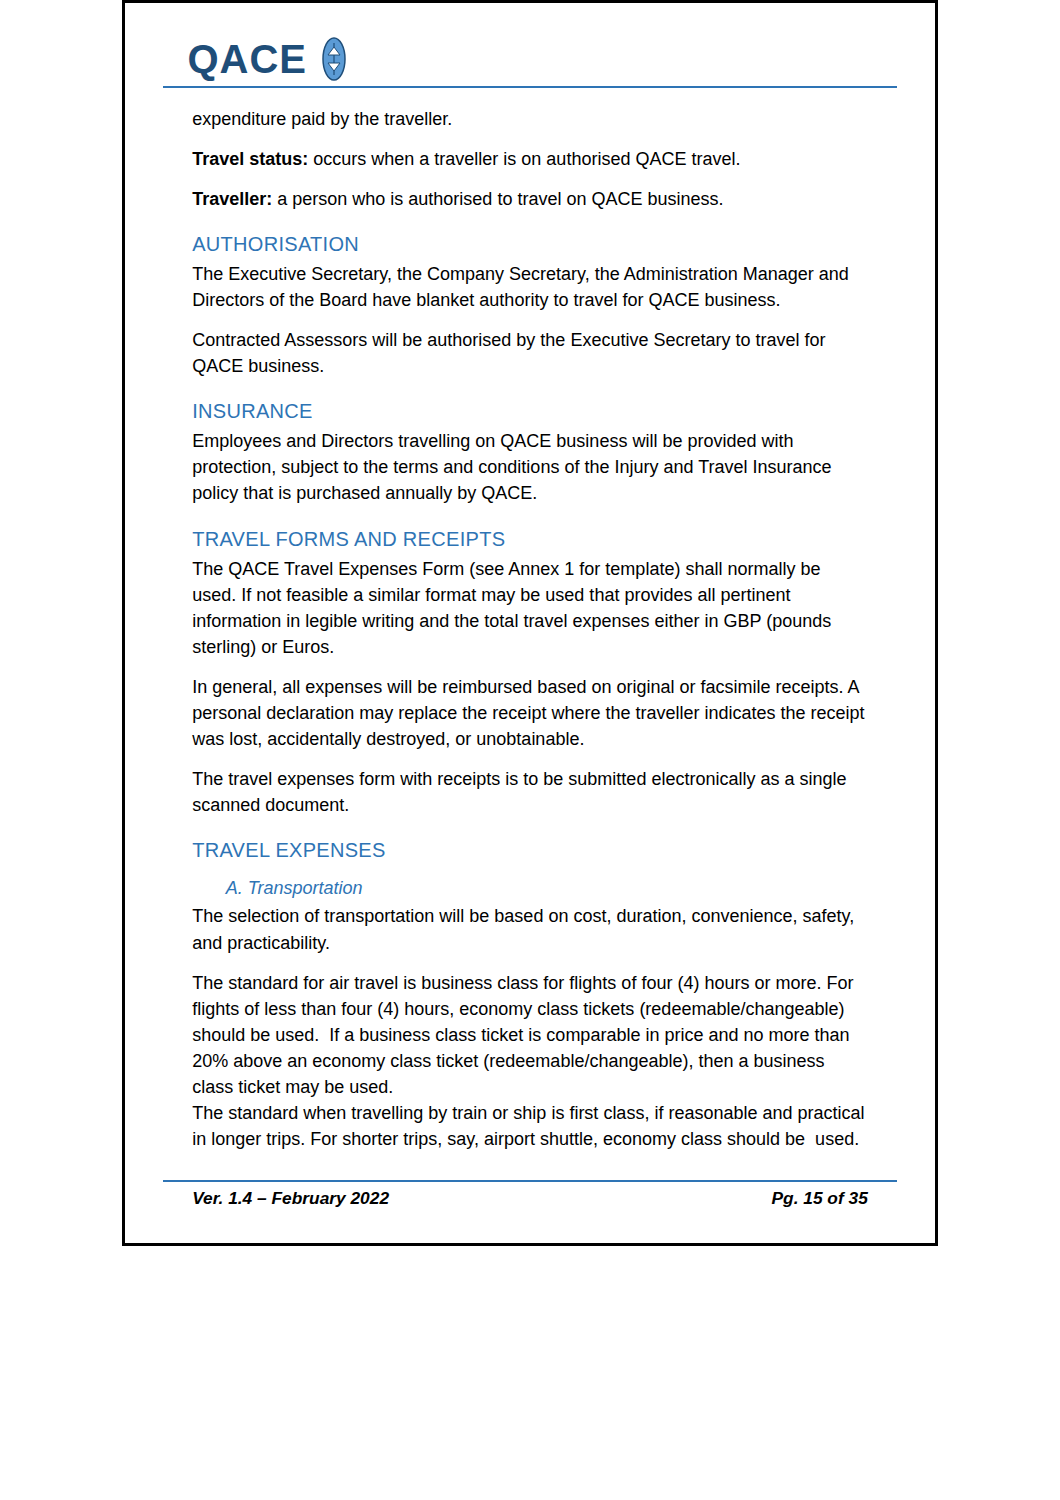QACE
expenditure paid by the traveller.
Travel status: occurs when a traveller is on authorised QACE travel.
Traveller: a person who is authorised to travel on QACE business.
AUTHORISATION
The Executive Secretary, the Company Secretary, the Administration Manager and Directors of the Board have blanket authority to travel for QACE business.
Contracted Assessors will be authorised by the Executive Secretary to travel for QACE business.
INSURANCE
Employees and Directors travelling on QACE business will be provided with protection, subject to the terms and conditions of the Injury and Travel Insurance policy that is purchased annually by QACE.
TRAVEL FORMS AND RECEIPTS
The QACE Travel Expenses Form (see Annex 1 for template) shall normally be used. If not feasible a similar format may be used that provides all pertinent information in legible writing and the total travel expenses either in GBP (pounds sterling) or Euros.
In general, all expenses will be reimbursed based on original or facsimile receipts. A personal declaration may replace the receipt where the traveller indicates the receipt was lost, accidentally destroyed, or unobtainable.
The travel expenses form with receipts is to be submitted electronically as a single scanned document.
TRAVEL EXPENSES
A. Transportation
The selection of transportation will be based on cost, duration, convenience, safety, and practicability.
The standard for air travel is business class for flights of four (4) hours or more. For flights of less than four (4) hours, economy class tickets (redeemable/changeable) should be used. If a business class ticket is comparable in price and no more than 20% above an economy class ticket (redeemable/changeable), then a business class ticket may be used.
The standard when travelling by train or ship is first class, if reasonable and practical in longer trips. For shorter trips, say, airport shuttle, economy class should be used.
Ver. 1.4 – February 2022 Pg. 15 of 35